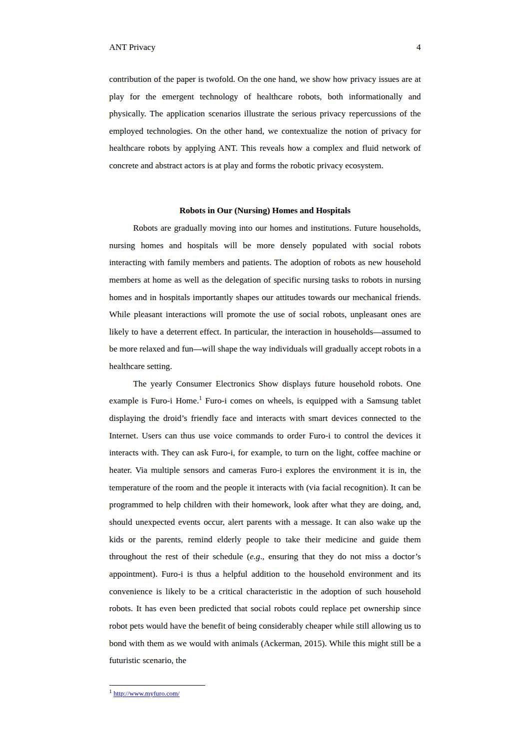ANT Privacy
4
contribution of the paper is twofold. On the one hand, we show how privacy issues are at play for the emergent technology of healthcare robots, both informationally and physically. The application scenarios illustrate the serious privacy repercussions of the employed technologies. On the other hand, we contextualize the notion of privacy for healthcare robots by applying ANT. This reveals how a complex and fluid network of concrete and abstract actors is at play and forms the robotic privacy ecosystem.
Robots in Our (Nursing) Homes and Hospitals
Robots are gradually moving into our homes and institutions. Future households, nursing homes and hospitals will be more densely populated with social robots interacting with family members and patients. The adoption of robots as new household members at home as well as the delegation of specific nursing tasks to robots in nursing homes and in hospitals importantly shapes our attitudes towards our mechanical friends. While pleasant interactions will promote the use of social robots, unpleasant ones are likely to have a deterrent effect. In particular, the interaction in households—assumed to be more relaxed and fun—will shape the way individuals will gradually accept robots in a healthcare setting.
The yearly Consumer Electronics Show displays future household robots. One example is Furo-i Home.1 Furo-i comes on wheels, is equipped with a Samsung tablet displaying the droid’s friendly face and interacts with smart devices connected to the Internet. Users can thus use voice commands to order Furo-i to control the devices it interacts with. They can ask Furo-i, for example, to turn on the light, coffee machine or heater. Via multiple sensors and cameras Furo-i explores the environment it is in, the temperature of the room and the people it interacts with (via facial recognition). It can be programmed to help children with their homework, look after what they are doing, and, should unexpected events occur, alert parents with a message. It can also wake up the kids or the parents, remind elderly people to take their medicine and guide them throughout the rest of their schedule (e.g., ensuring that they do not miss a doctor’s appointment). Furo-i is thus a helpful addition to the household environment and its convenience is likely to be a critical characteristic in the adoption of such household robots. It has even been predicted that social robots could replace pet ownership since robot pets would have the benefit of being considerably cheaper while still allowing us to bond with them as we would with animals (Ackerman, 2015). While this might still be a futuristic scenario, the
1 http://www.myfuro.com/